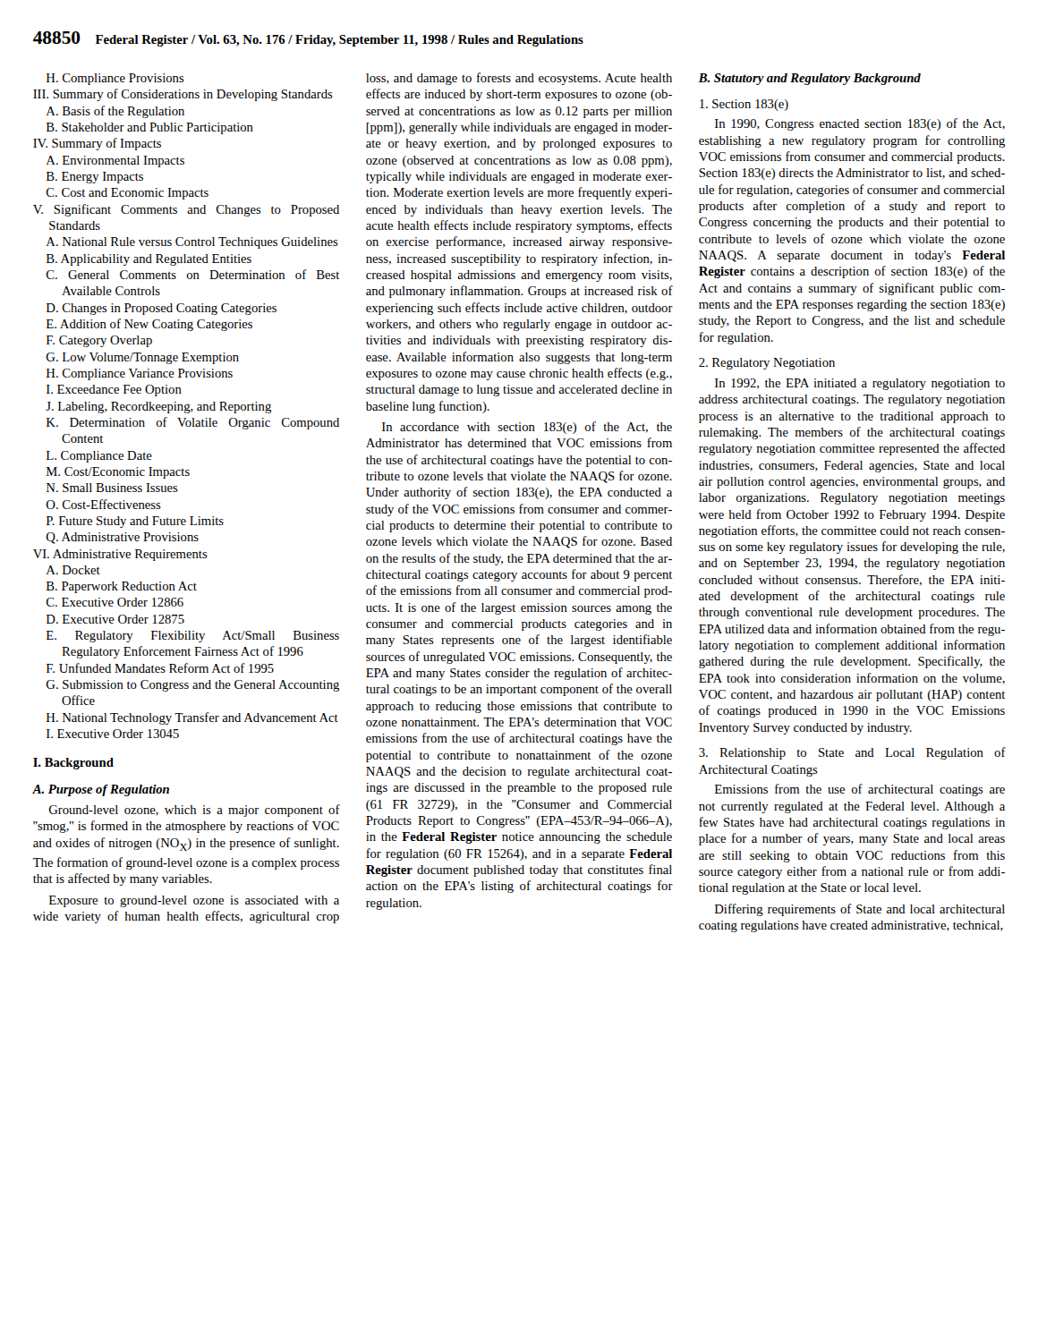48850 Federal Register / Vol. 63, No. 176 / Friday, September 11, 1998 / Rules and Regulations
H. Compliance Provisions
III. Summary of Considerations in Developing Standards
A. Basis of the Regulation
B. Stakeholder and Public Participation
IV. Summary of Impacts
A. Environmental Impacts
B. Energy Impacts
C. Cost and Economic Impacts
V. Significant Comments and Changes to Proposed Standards
A. National Rule versus Control Techniques Guidelines
B. Applicability and Regulated Entities
C. General Comments on Determination of Best Available Controls
D. Changes in Proposed Coating Categories
E. Addition of New Coating Categories
F. Category Overlap
G. Low Volume/Tonnage Exemption
H. Compliance Variance Provisions
I. Exceedance Fee Option
J. Labeling, Recordkeeping, and Reporting
K. Determination of Volatile Organic Compound Content
L. Compliance Date
M. Cost/Economic Impacts
N. Small Business Issues
O. Cost-Effectiveness
P. Future Study and Future Limits
Q. Administrative Provisions
VI. Administrative Requirements
A. Docket
B. Paperwork Reduction Act
C. Executive Order 12866
D. Executive Order 12875
E. Regulatory Flexibility Act/Small Business Regulatory Enforcement Fairness Act of 1996
F. Unfunded Mandates Reform Act of 1995
G. Submission to Congress and the General Accounting Office
H. National Technology Transfer and Advancement Act
I. Executive Order 13045
I. Background
A. Purpose of Regulation
Ground-level ozone, which is a major component of ''smog,'' is formed in the atmosphere by reactions of VOC and oxides of nitrogen (NOX) in the presence of sunlight. The formation of ground-level ozone is a complex process that is affected by many variables.
Exposure to ground-level ozone is associated with a wide variety of human health effects, agricultural crop loss, and damage to forests and ecosystems. Acute health effects are induced by short-term exposures to ozone (observed at concentrations as low as 0.12 parts per million [ppm]), generally while individuals are engaged in moderate or heavy exertion, and by prolonged exposures to ozone (observed at concentrations as low as 0.08 ppm), typically while individuals are engaged in moderate exertion. Moderate exertion levels are more frequently experienced by individuals than heavy exertion levels. The acute health effects include respiratory symptoms, effects on exercise performance, increased airway responsiveness, increased susceptibility to respiratory infection, increased hospital admissions and emergency room visits, and pulmonary inflammation. Groups at increased risk of experiencing such effects include active children, outdoor workers, and others who regularly engage in outdoor activities and individuals with preexisting respiratory disease. Available information also suggests that long-term exposures to ozone may cause chronic health effects (e.g., structural damage to lung tissue and accelerated decline in baseline lung function).
In accordance with section 183(e) of the Act, the Administrator has determined that VOC emissions from the use of architectural coatings have the potential to contribute to ozone levels that violate the NAAQS for ozone. Under authority of section 183(e), the EPA conducted a study of the VOC emissions from consumer and commercial products to determine their potential to contribute to ozone levels which violate the NAAQS for ozone. Based on the results of the study, the EPA determined that the architectural coatings category accounts for about 9 percent of the emissions from all consumer and commercial products. It is one of the largest emission sources among the consumer and commercial products categories and in many States represents one of the largest identifiable sources of unregulated VOC emissions. Consequently, the EPA and many States consider the regulation of architectural coatings to be an important component of the overall approach to reducing those emissions that contribute to ozone nonattainment. The EPA's determination that VOC emissions from the use of architectural coatings have the potential to contribute to nonattainment of the ozone NAAQS and the decision to regulate architectural coatings are discussed in the preamble to the proposed rule (61 FR 32729), in the ''Consumer and Commercial Products Report to Congress'' (EPA–453/R–94–066–A), in the Federal Register notice announcing the schedule for regulation (60 FR 15264), and in a separate Federal Register document published today that constitutes final action on the EPA's listing of architectural coatings for regulation.
B. Statutory and Regulatory Background
1. Section 183(e)
In 1990, Congress enacted section 183(e) of the Act, establishing a new regulatory program for controlling VOC emissions from consumer and commercial products. Section 183(e) directs the Administrator to list, and schedule for regulation, categories of consumer and commercial products after completion of a study and report to Congress concerning the products and their potential to contribute to levels of ozone which violate the ozone NAAQS. A separate document in today's Federal Register contains a description of section 183(e) of the Act and contains a summary of significant public comments and the EPA responses regarding the section 183(e) study, the Report to Congress, and the list and schedule for regulation.
2. Regulatory Negotiation
In 1992, the EPA initiated a regulatory negotiation to address architectural coatings. The regulatory negotiation process is an alternative to the traditional approach to rulemaking. The members of the architectural coatings regulatory negotiation committee represented the affected industries, consumers, Federal agencies, State and local air pollution control agencies, environmental groups, and labor organizations. Regulatory negotiation meetings were held from October 1992 to February 1994. Despite negotiation efforts, the committee could not reach consensus on some key regulatory issues for developing the rule, and on September 23, 1994, the regulatory negotiation concluded without consensus. Therefore, the EPA initiated development of the architectural coatings rule through conventional rule development procedures. The EPA utilized data and information obtained from the regulatory negotiation to complement additional information gathered during the rule development. Specifically, the EPA took into consideration information on the volume, VOC content, and hazardous air pollutant (HAP) content of coatings produced in 1990 in the VOC Emissions Inventory Survey conducted by industry.
3. Relationship to State and Local Regulation of Architectural Coatings
Emissions from the use of architectural coatings are not currently regulated at the Federal level. Although a few States have had architectural coatings regulations in place for a number of years, many State and local areas are still seeking to obtain VOC reductions from this source category either from a national rule or from additional regulation at the State or local level.
Differing requirements of State and local architectural coating regulations have created administrative, technical,